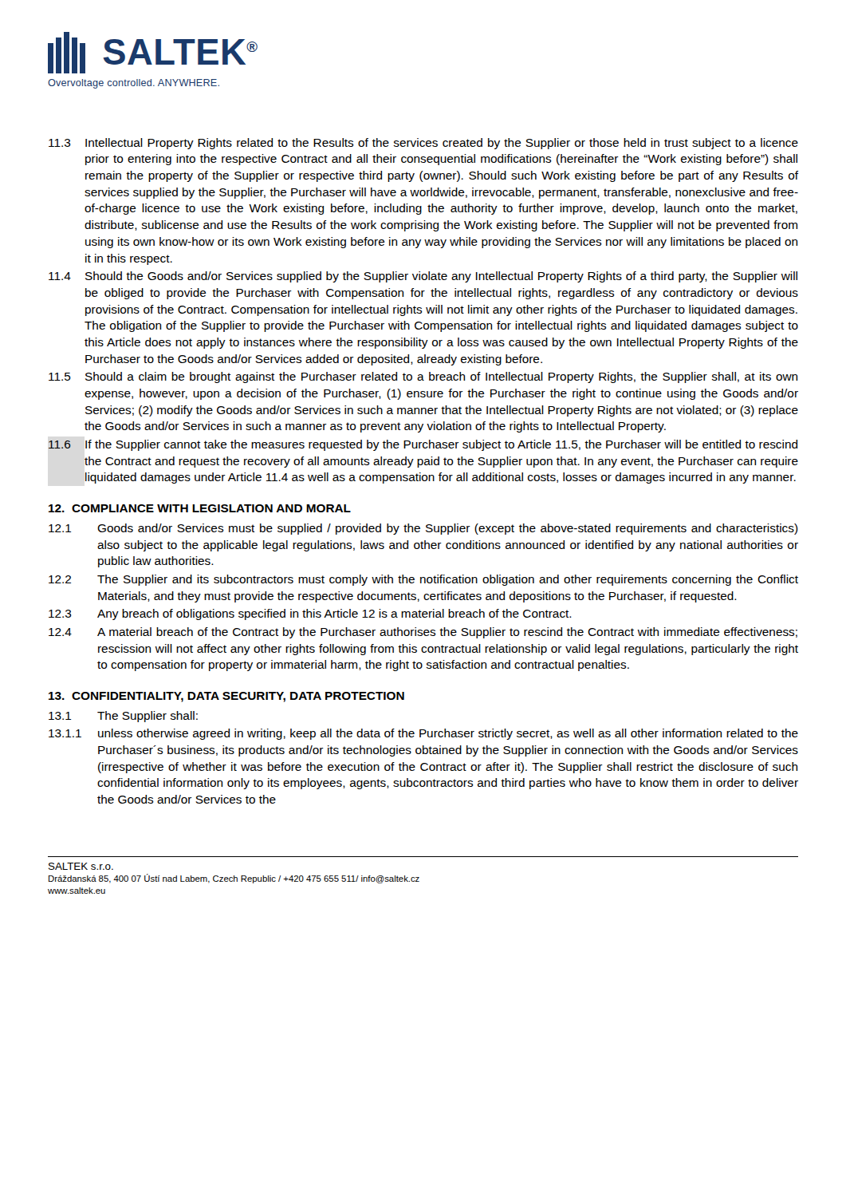SALTEK®
Overvoltage controlled. ANYWHERE.
11.3 Intellectual Property Rights related to the Results of the services created by the Supplier or those held in trust subject to a licence prior to entering into the respective Contract and all their consequential modifications (hereinafter the “Work existing before”) shall remain the property of the Supplier or respective third party (owner). Should such Work existing before be part of any Results of services supplied by the Supplier, the Purchaser will have a worldwide, irrevocable, permanent, transferable, nonexclusive and free-of-charge licence to use the Work existing before, including the authority to further improve, develop, launch onto the market, distribute, sublicense and use the Results of the work comprising the Work existing before. The Supplier will not be prevented from using its own know-how or its own Work existing before in any way while providing the Services nor will any limitations be placed on it in this respect.
11.4 Should the Goods and/or Services supplied by the Supplier violate any Intellectual Property Rights of a third party, the Supplier will be obliged to provide the Purchaser with Compensation for the intellectual rights, regardless of any contradictory or devious provisions of the Contract. Compensation for intellectual rights will not limit any other rights of the Purchaser to liquidated damages. The obligation of the Supplier to provide the Purchaser with Compensation for intellectual rights and liquidated damages subject to this Article does not apply to instances where the responsibility or a loss was caused by the own Intellectual Property Rights of the Purchaser to the Goods and/or Services added or deposited, already existing before.
11.5 Should a claim be brought against the Purchaser related to a breach of Intellectual Property Rights, the Supplier shall, at its own expense, however, upon a decision of the Purchaser, (1) ensure for the Purchaser the right to continue using the Goods and/or Services; (2) modify the Goods and/or Services in such a manner that the Intellectual Property Rights are not violated; or (3) replace the Goods and/or Services in such a manner as to prevent any violation of the rights to Intellectual Property.
11.6 If the Supplier cannot take the measures requested by the Purchaser subject to Article 11.5, the Purchaser will be entitled to rescind the Contract and request the recovery of all amounts already paid to the Supplier upon that. In any event, the Purchaser can require liquidated damages under Article 11.4 as well as a compensation for all additional costs, losses or damages incurred in any manner.
12. COMPLIANCE WITH LEGISLATION AND MORAL
12.1 Goods and/or Services must be supplied / provided by the Supplier (except the above-stated requirements and characteristics) also subject to the applicable legal regulations, laws and other conditions announced or identified by any national authorities or public law authorities.
12.2 The Supplier and its subcontractors must comply with the notification obligation and other requirements concerning the Conflict Materials, and they must provide the respective documents, certificates and depositions to the Purchaser, if requested.
12.3 Any breach of obligations specified in this Article 12 is a material breach of the Contract.
12.4 A material breach of the Contract by the Purchaser authorises the Supplier to rescind the Contract with immediate effectiveness; rescission will not affect any other rights following from this contractual relationship or valid legal regulations, particularly the right to compensation for property or immaterial harm, the right to satisfaction and contractual penalties.
13. CONFIDENTIALITY, DATA SECURITY, DATA PROTECTION
13.1 The Supplier shall:
13.1.1 unless otherwise agreed in writing, keep all the data of the Purchaser strictly secret, as well as all other information related to the Purchaser´s business, its products and/or its technologies obtained by the Supplier in connection with the Goods and/or Services (irrespective of whether it was before the execution of the Contract or after it). The Supplier shall restrict the disclosure of such confidential information only to its employees, agents, subcontractors and third parties who have to know them in order to deliver the Goods and/or Services to the
SALTEK s.r.o.
Dráždanská 85, 400 07 Ústí nad Labem, Czech Republic / +420 475 655 511/ info@saltek.cz
www.saltek.eu